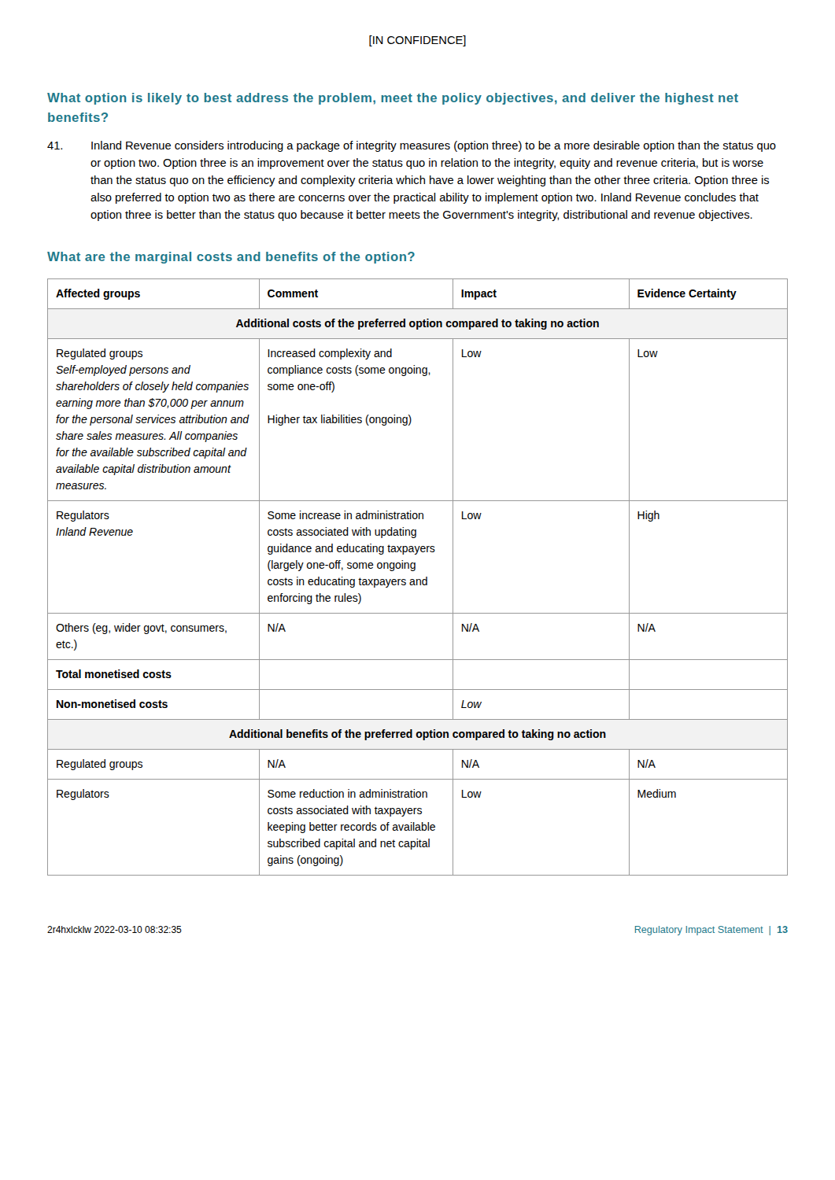[IN CONFIDENCE]
What option is likely to best address the problem, meet the policy objectives, and deliver the highest net benefits?
41.
Inland Revenue considers introducing a package of integrity measures (option three) to be a more desirable option than the status quo or option two. Option three is an improvement over the status quo in relation to the integrity, equity and revenue criteria, but is worse than the status quo on the efficiency and complexity criteria which have a lower weighting than the other three criteria. Option three is also preferred to option two as there are concerns over the practical ability to implement option two. Inland Revenue concludes that option three is better than the status quo because it better meets the Government's integrity, distributional and revenue objectives.
What are the marginal costs and benefits of the option?
| Affected groups | Comment | Impact | Evidence Certainty |
| --- | --- | --- | --- |
| Additional costs of the preferred option compared to taking no action |
| Regulated groups Self-employed persons and shareholders of closely held companies earning more than $70,000 per annum for the personal services attribution and share sales measures. All companies for the available subscribed capital and available capital distribution amount measures. | Increased complexity and compliance costs (some ongoing, some one-off) Higher tax liabilities (ongoing) | Low | Low |
| Regulators Inland Revenue | Some increase in administration costs associated with updating guidance and educating taxpayers (largely one-off, some ongoing costs in educating taxpayers and enforcing the rules) | Low | High |
| Others (eg, wider govt, consumers, etc.) | N/A | N/A | N/A |
| Total monetised costs | | | |
| Non-monetised costs | | Low | |
| Additional benefits of the preferred option compared to taking no action |
| Regulated groups | N/A | N/A | N/A |
| Regulators | Some reduction in administration costs associated with taxpayers keeping better records of available subscribed capital and net capital gains (ongoing) | Low | Medium |
2r4hxlcklw 2022-03-10 08:32:35
Regulatory Impact Statement | 13